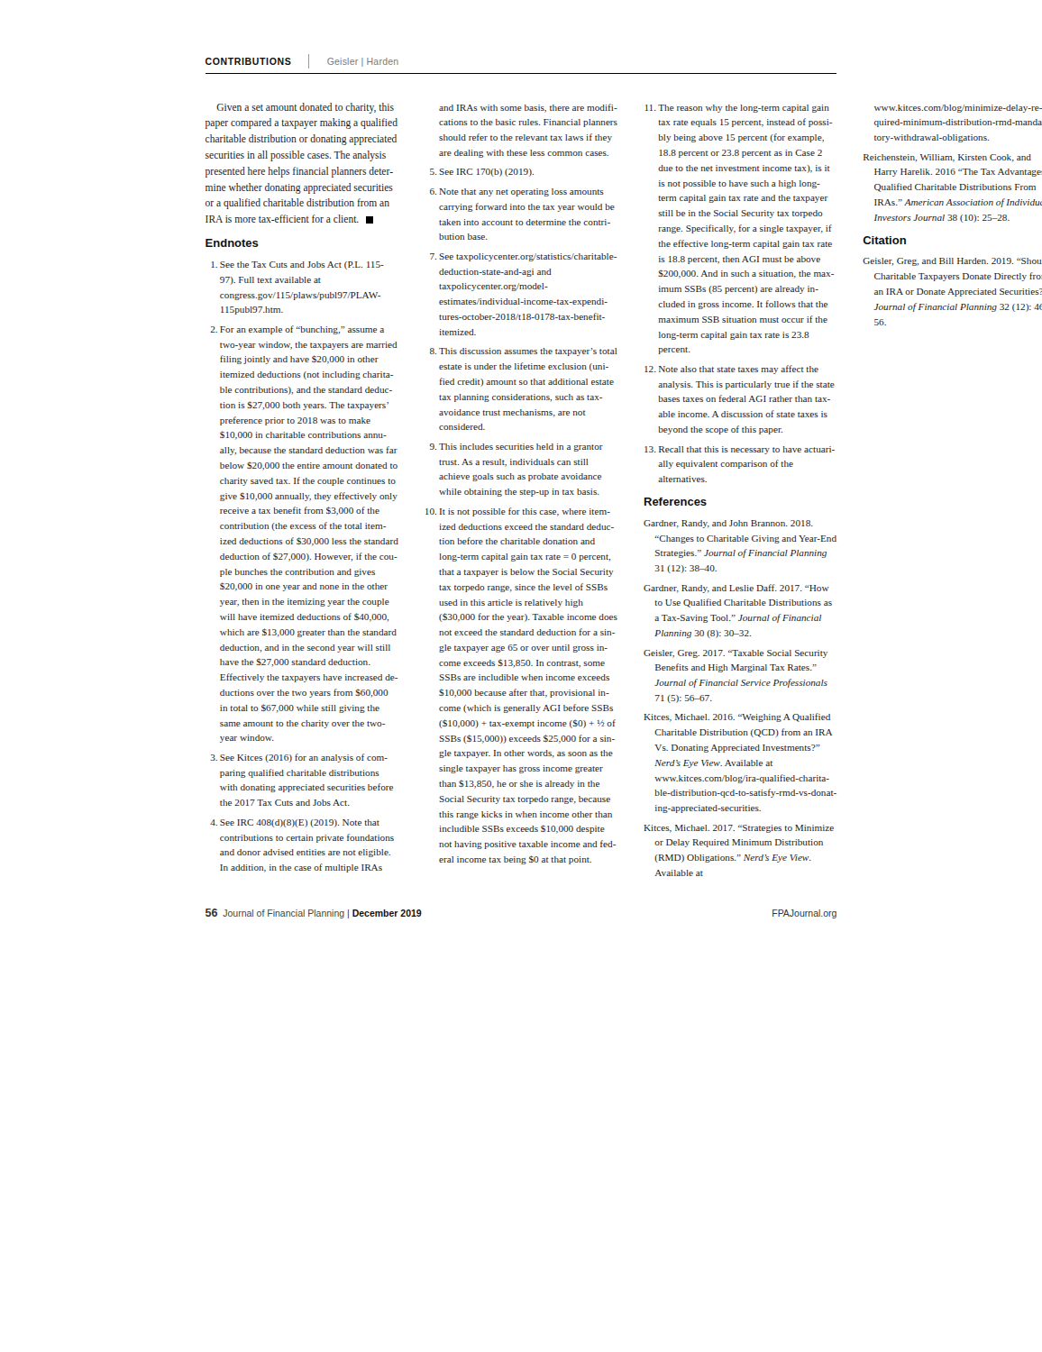CONTRIBUTIONS Geisler | Harden
Given a set amount donated to charity, this paper compared a taxpayer making a qualified charitable distribution or donating appreciated securities in all possible cases. The analysis presented here helps financial planners determine whether donating appreciated securities or a qualified charitable distribution from an IRA is more tax-efficient for a client.
Endnotes
See the Tax Cuts and Jobs Act (P.L. 115-97). Full text available at congress.gov/115/plaws/publ97/PLAW-115publ97.htm.
For an example of “bunching,” assume a two-year window, the taxpayers are married filing jointly and have $20,000 in other itemized deductions (not including charitable contributions), and the standard deduction is $27,000 both years. The taxpayers’ preference prior to 2018 was to make $10,000 in charitable contributions annually, because the standard deduction was far below $20,000 the entire amount donated to charity saved tax. If the couple continues to give $10,000 annually, they effectively only receive a tax benefit from $3,000 of the contribution (the excess of the total itemized deductions of $30,000 less the standard deduction of $27,000). However, if the couple bunches the contribution and gives $20,000 in one year and none in the other year, then in the itemizing year the couple will have itemized deductions of $40,000, which are $13,000 greater than the standard deduction, and in the second year will still have the $27,000 standard deduction. Effectively the taxpayers have increased deductions over the two years from $60,000 in total to $67,000 while still giving the same amount to the charity over the two-year window.
See Kitces (2016) for an analysis of comparing qualified charitable distributions with donating appreciated securities before the 2017 Tax Cuts and Jobs Act.
See IRC 408(d)(8)(E) (2019). Note that contributions to certain private foundations and donor advised entities are not eligible. In addition, in the case of multiple IRAs and IRAs with some basis, there are modifications to the basic rules. Financial planners should refer to the relevant tax laws if they are dealing with these less common cases.
See IRC 170(b) (2019).
Note that any net operating loss amounts carrying forward into the tax year would be taken into account to determine the contribution base.
See taxpolicycenter.org/statistics/charitable-deduction-state-and-agi and taxpolicycenter.org/model-estimates/individual-income-tax-expenditures-october-2018/t18-0178-tax-benefit-itemized.
This discussion assumes the taxpayer’s total estate is under the lifetime exclusion (unified credit) amount so that additional estate tax planning considerations, such as tax-avoidance trust mechanisms, are not considered.
This includes securities held in a grantor trust. As a result, individuals can still achieve goals such as probate avoidance while obtaining the step-up in tax basis.
It is not possible for this case, where itemized deductions exceed the standard deduction before the charitable donation and long-term capital gain tax rate = 0 percent, that a taxpayer is below the Social Security tax torpedo range, since the level of SSBs used in this article is relatively high ($30,000 for the year). Taxable income does not exceed the standard deduction for a single taxpayer age 65 or over until gross income exceeds $13,850. In contrast, some SSBs are includible when income exceeds $10,000 because after that, provisional income (which is generally AGI before SSBs ($10,000) + tax-exempt income ($0) + ½ of SSBs ($15,000)) exceeds $25,000 for a single taxpayer. In other words, as soon as the single taxpayer has gross income greater than $13,850, he or she is already in the Social Security tax torpedo range, because this range kicks in when income other than includible SSBs exceeds $10,000 despite not having positive taxable income and federal income tax being $0 at that point.
The reason why the long-term capital gain tax rate equals 15 percent, instead of possibly being above 15 percent (for example, 18.8 percent or 23.8 percent as in Case 2 due to the net investment income tax), is it is not possible to have such a high long-term capital gain tax rate and the taxpayer still be in the Social Security tax torpedo range. Specifically, for a single taxpayer, if the effective long-term capital gain tax rate is 18.8 percent, then AGI must be above $200,000. And in such a situation, the maximum SSBs (85 percent) are already included in gross income. It follows that the maximum SSB situation must occur if the long-term capital gain tax rate is 23.8 percent.
Note also that state taxes may affect the analysis. This is particularly true if the state bases taxes on federal AGI rather than taxable income. A discussion of state taxes is beyond the scope of this paper.
Recall that this is necessary to have actuarially equivalent comparison of the alternatives.
References
Gardner, Randy, and John Brannon. 2018. “Changes to Charitable Giving and Year-End Strategies.” Journal of Financial Planning 31 (12): 38–40.
Gardner, Randy, and Leslie Daff. 2017. “How to Use Qualified Charitable Distributions as a Tax-Saving Tool.” Journal of Financial Planning 30 (8): 30–32.
Geisler, Greg. 2017. “Taxable Social Security Benefits and High Marginal Tax Rates.” Journal of Financial Service Professionals 71 (5): 56–67.
Kitces, Michael. 2016. “Weighing A Qualified Charitable Distribution (QCD) from an IRA Vs. Donating Appreciated Investments?” Nerd’s Eye View. Available at www.kitces.com/blog/ira-qualified-charitable-distribution-qcd-to-satisfy-rmd-vs-donating-appreciated-securities.
Kitces, Michael. 2017. “Strategies to Minimize or Delay Required Minimum Distribution (RMD) Obligations.” Nerd’s Eye View. Available at www.kitces.com/blog/minimize-delay-required-minimum-distribution-rmd-mandatory-withdrawal-obligations.
Reichenstein, William, Kirsten Cook, and Harry Harelik. 2016 “The Tax Advantages of Qualified Charitable Distributions From IRAs.” American Association of Individual Investors Journal 38 (10): 25–28.
Citation
Geisler, Greg, and Bill Harden. 2019. “Should Charitable Taxpayers Donate Directly from an IRA or Donate Appreciated Securities?” Journal of Financial Planning 32 (12): 46–56.
56 Journal of Financial Planning | December 2019
FPAJournal.org